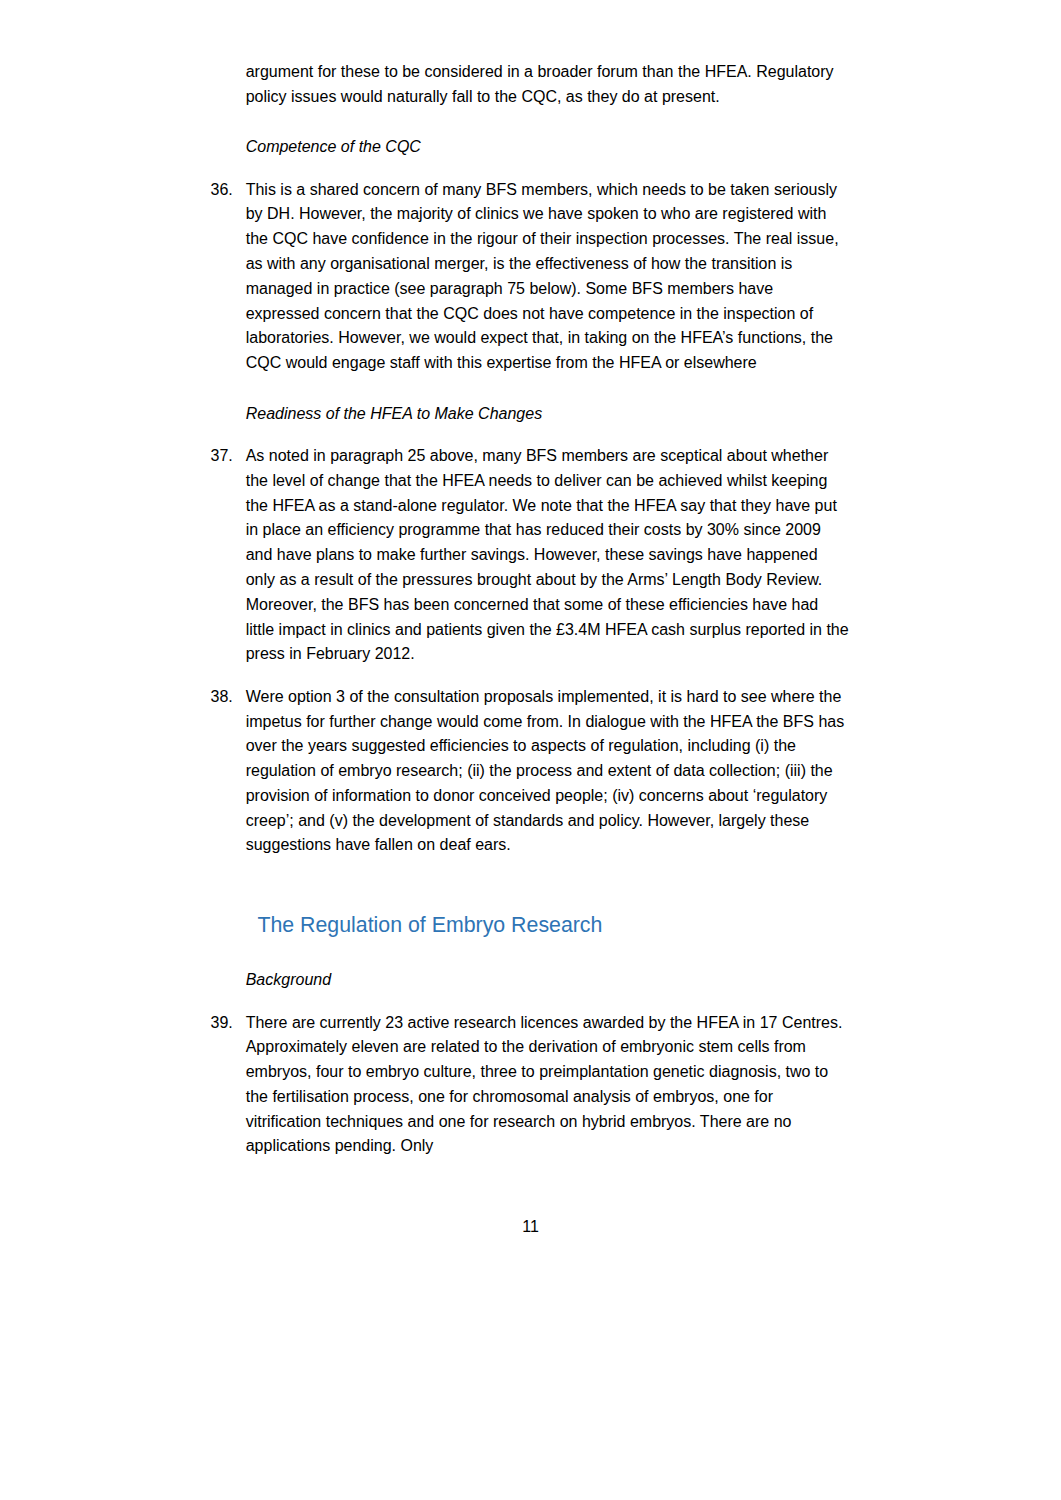argument for these to be considered in a broader forum than the HFEA. Regulatory policy issues would naturally fall to the CQC, as they do at present.
Competence of the CQC
36. This is a shared concern of many BFS members, which needs to be taken seriously by DH. However, the majority of clinics we have spoken to who are registered with the CQC have confidence in the rigour of their inspection processes. The real issue, as with any organisational merger, is the effectiveness of how the transition is managed in practice (see paragraph 75 below). Some BFS members have expressed concern that the CQC does not have competence in the inspection of laboratories. However, we would expect that, in taking on the HFEA’s functions, the CQC would engage staff with this expertise from the HFEA or elsewhere
Readiness of the HFEA to Make Changes
37. As noted in paragraph 25 above, many BFS members are sceptical about whether the level of change that the HFEA needs to deliver can be achieved whilst keeping the HFEA as a stand-alone regulator. We note that the HFEA say that they have put in place an efficiency programme that has reduced their costs by 30% since 2009 and have plans to make further savings. However, these savings have happened only as a result of the pressures brought about by the Arms’ Length Body Review. Moreover, the BFS has been concerned that some of these efficiencies have had little impact in clinics and patients given the £3.4M HFEA cash surplus reported in the press in February 2012.
38. Were option 3 of the consultation proposals implemented, it is hard to see where the impetus for further change would come from. In dialogue with the HFEA the BFS has over the years suggested efficiencies to aspects of regulation, including (i) the regulation of embryo research; (ii) the process and extent of data collection; (iii) the provision of information to donor conceived people; (iv) concerns about ‘regulatory creep’; and (v) the development of standards and policy. However, largely these suggestions have fallen on deaf ears.
The Regulation of Embryo Research
Background
39. There are currently 23 active research licences awarded by the HFEA in 17 Centres. Approximately eleven are related to the derivation of embryonic stem cells from embryos, four to embryo culture, three to preimplantation genetic diagnosis, two to the fertilisation process, one for chromosomal analysis of embryos, one for vitrification techniques and one for research on hybrid embryos. There are no applications pending. Only
11